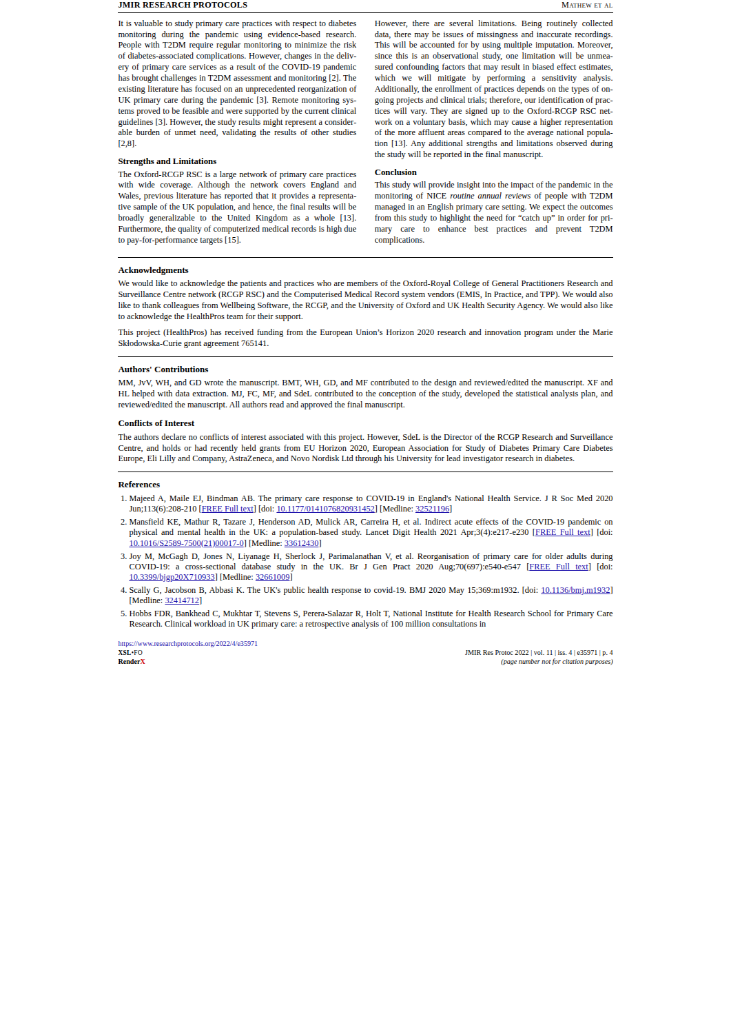JMIR RESEARCH PROTOCOLS
Mathew et al
It is valuable to study primary care practices with respect to diabetes monitoring during the pandemic using evidence-based research. People with T2DM require regular monitoring to minimize the risk of diabetes-associated complications. However, changes in the delivery of primary care services as a result of the COVID-19 pandemic has brought challenges in T2DM assessment and monitoring [2]. The existing literature has focused on an unprecedented reorganization of UK primary care during the pandemic [3]. Remote monitoring systems proved to be feasible and were supported by the current clinical guidelines [3]. However, the study results might represent a considerable burden of unmet need, validating the results of other studies [2,8].
Strengths and Limitations
The Oxford-RCGP RSC is a large network of primary care practices with wide coverage. Although the network covers England and Wales, previous literature has reported that it provides a representative sample of the UK population, and hence, the final results will be broadly generalizable to the United Kingdom as a whole [13]. Furthermore, the quality of computerized medical records is high due to pay-for-performance targets [15].
However, there are several limitations. Being routinely collected data, there may be issues of missingness and inaccurate recordings. This will be accounted for by using multiple imputation. Moreover, since this is an observational study, one limitation will be unmeasured confounding factors that may result in biased effect estimates, which we will mitigate by performing a sensitivity analysis. Additionally, the enrollment of practices depends on the types of ongoing projects and clinical trials; therefore, our identification of practices will vary. They are signed up to the Oxford-RCGP RSC network on a voluntary basis, which may cause a higher representation of the more affluent areas compared to the average national population [13]. Any additional strengths and limitations observed during the study will be reported in the final manuscript.
Conclusion
This study will provide insight into the impact of the pandemic in the monitoring of NICE routine annual reviews of people with T2DM managed in an English primary care setting. We expect the outcomes from this study to highlight the need for “catch up” in order for primary care to enhance best practices and prevent T2DM complications.
Acknowledgments
We would like to acknowledge the patients and practices who are members of the Oxford-Royal College of General Practitioners Research and Surveillance Centre network (RCGP RSC) and the Computerised Medical Record system vendors (EMIS, In Practice, and TPP). We would also like to thank colleagues from Wellbeing Software, the RCGP, and the University of Oxford and UK Health Security Agency. We would also like to acknowledge the HealthPros team for their support.
This project (HealthPros) has received funding from the European Union’s Horizon 2020 research and innovation program under the Marie Skłodowska-Curie grant agreement 765141.
Authors' Contributions
MM, JvV, WH, and GD wrote the manuscript. BMT, WH, GD, and MF contributed to the design and reviewed/edited the manuscript. XF and HL helped with data extraction. MJ, FC, MF, and SdeL contributed to the conception of the study, developed the statistical analysis plan, and reviewed/edited the manuscript. All authors read and approved the final manuscript.
Conflicts of Interest
The authors declare no conflicts of interest associated with this project. However, SdeL is the Director of the RCGP Research and Surveillance Centre, and holds or had recently held grants from EU Horizon 2020, European Association for Study of Diabetes Primary Care Diabetes Europe, Eli Lilly and Company, AstraZeneca, and Novo Nordisk Ltd through his University for lead investigator research in diabetes.
References
Majeed A, Maile EJ, Bindman AB. The primary care response to COVID-19 in England's National Health Service. J R Soc Med 2020 Jun;113(6):208-210 [FREE Full text] [doi: 10.1177/0141076820931452] [Medline: 32521196]
Mansfield KE, Mathur R, Tazare J, Henderson AD, Mulick AR, Carreira H, et al. Indirect acute effects of the COVID-19 pandemic on physical and mental health in the UK: a population-based study. Lancet Digit Health 2021 Apr;3(4):e217-e230 [FREE Full text] [doi: 10.1016/S2589-7500(21)00017-0] [Medline: 33612430]
Joy M, McGagh D, Jones N, Liyanage H, Sherlock J, Parimalanathan V, et al. Reorganisation of primary care for older adults during COVID-19: a cross-sectional database study in the UK. Br J Gen Pract 2020 Aug;70(697):e540-e547 [FREE Full text] [doi: 10.3399/bjgp20X710933] [Medline: 32661009]
Scally G, Jacobson B, Abbasi K. The UK's public health response to covid-19. BMJ 2020 May 15;369:m1932. [doi: 10.1136/bmj.m1932] [Medline: 32414712]
Hobbs FDR, Bankhead C, Mukhtar T, Stevens S, Perera-Salazar R, Holt T, National Institute for Health Research School for Primary Care Research. Clinical workload in UK primary care: a retrospective analysis of 100 million consultations in
https://www.researchprotocols.org/2022/4/e35971
XSL•FO
RenderX
JMIR Res Protoc 2022 | vol. 11 | iss. 4 | e35971 | p. 4
(page number not for citation purposes)